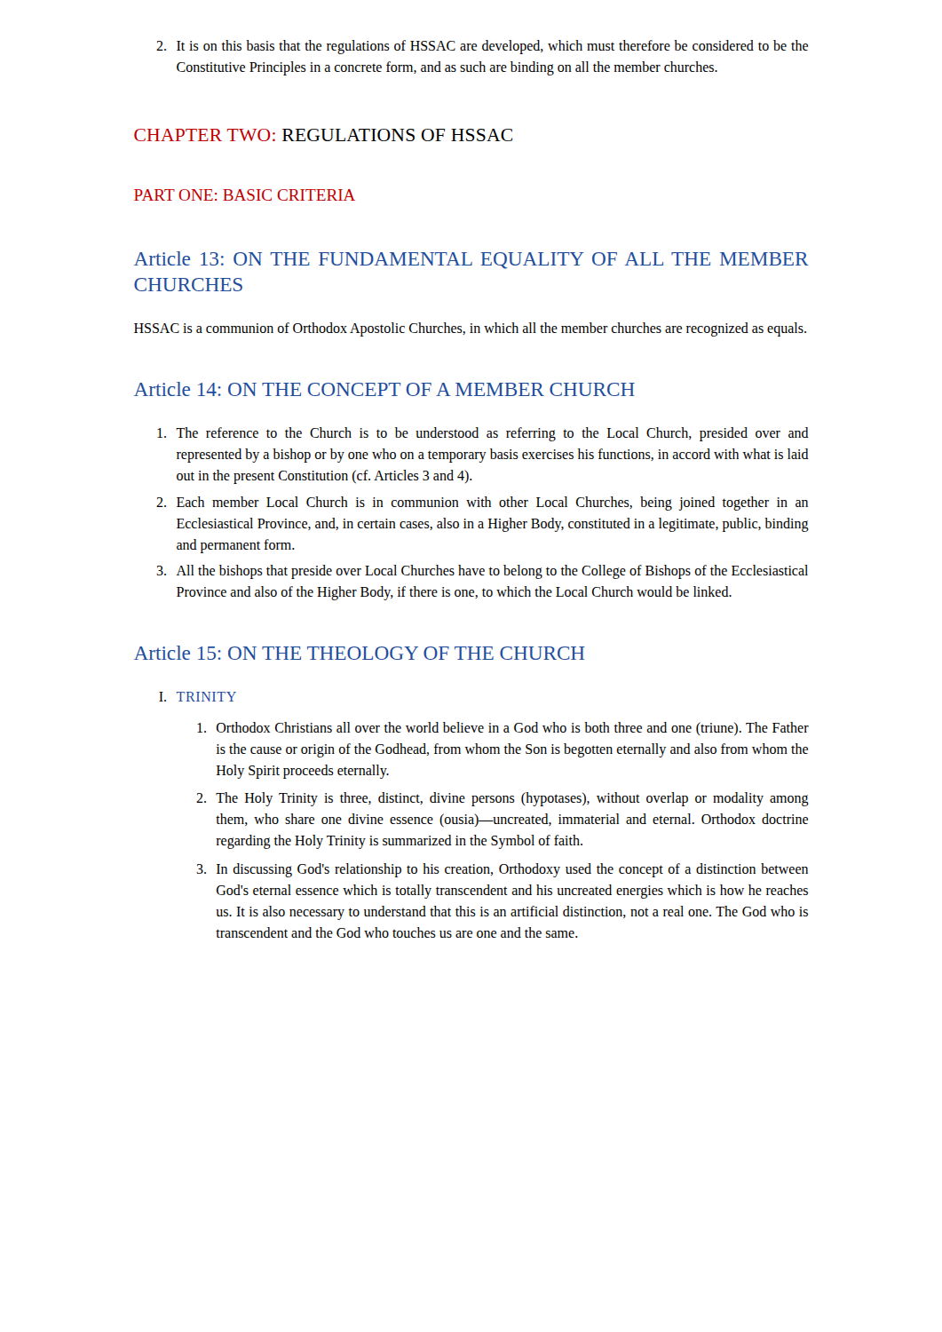It is on this basis that the regulations of HSSAC are developed, which must therefore be considered to be the Constitutive Principles in a concrete form, and as such are binding on all the member churches.
CHAPTER TWO: REGULATIONS OF HSSAC
PART ONE: BASIC CRITERIA
Article 13: ON THE FUNDAMENTAL EQUALITY OF ALL THE MEMBER CHURCHES
HSSAC is a communion of Orthodox Apostolic Churches, in which all the member churches are recognized as equals.
Article 14: ON THE CONCEPT OF A MEMBER CHURCH
The reference to the Church is to be understood as referring to the Local Church, presided over and represented by a bishop or by one who on a temporary basis exercises his functions, in accord with what is laid out in the present Constitution (cf. Articles 3 and 4).
Each member Local Church is in communion with other Local Churches, being joined together in an Ecclesiastical Province, and, in certain cases, also in a Higher Body, constituted in a legitimate, public, binding and permanent form.
All the bishops that preside over Local Churches have to belong to the College of Bishops of the Ecclesiastical Province and also of the Higher Body, if there is one, to which the Local Church would be linked.
Article 15: ON THE THEOLOGY OF THE CHURCH
TRINITY
Orthodox Christians all over the world believe in a God who is both three and one (triune). The Father is the cause or origin of the Godhead, from whom the Son is begotten eternally and also from whom the Holy Spirit proceeds eternally.
The Holy Trinity is three, distinct, divine persons (hypotases), without overlap or modality among them, who share one divine essence (ousia)—uncreated, immaterial and eternal. Orthodox doctrine regarding the Holy Trinity is summarized in the Symbol of faith.
In discussing God's relationship to his creation, Orthodoxy used the concept of a distinction between God's eternal essence which is totally transcendent and his uncreated energies which is how he reaches us. It is also necessary to understand that this is an artificial distinction, not a real one. The God who is transcendent and the God who touches us are one and the same.